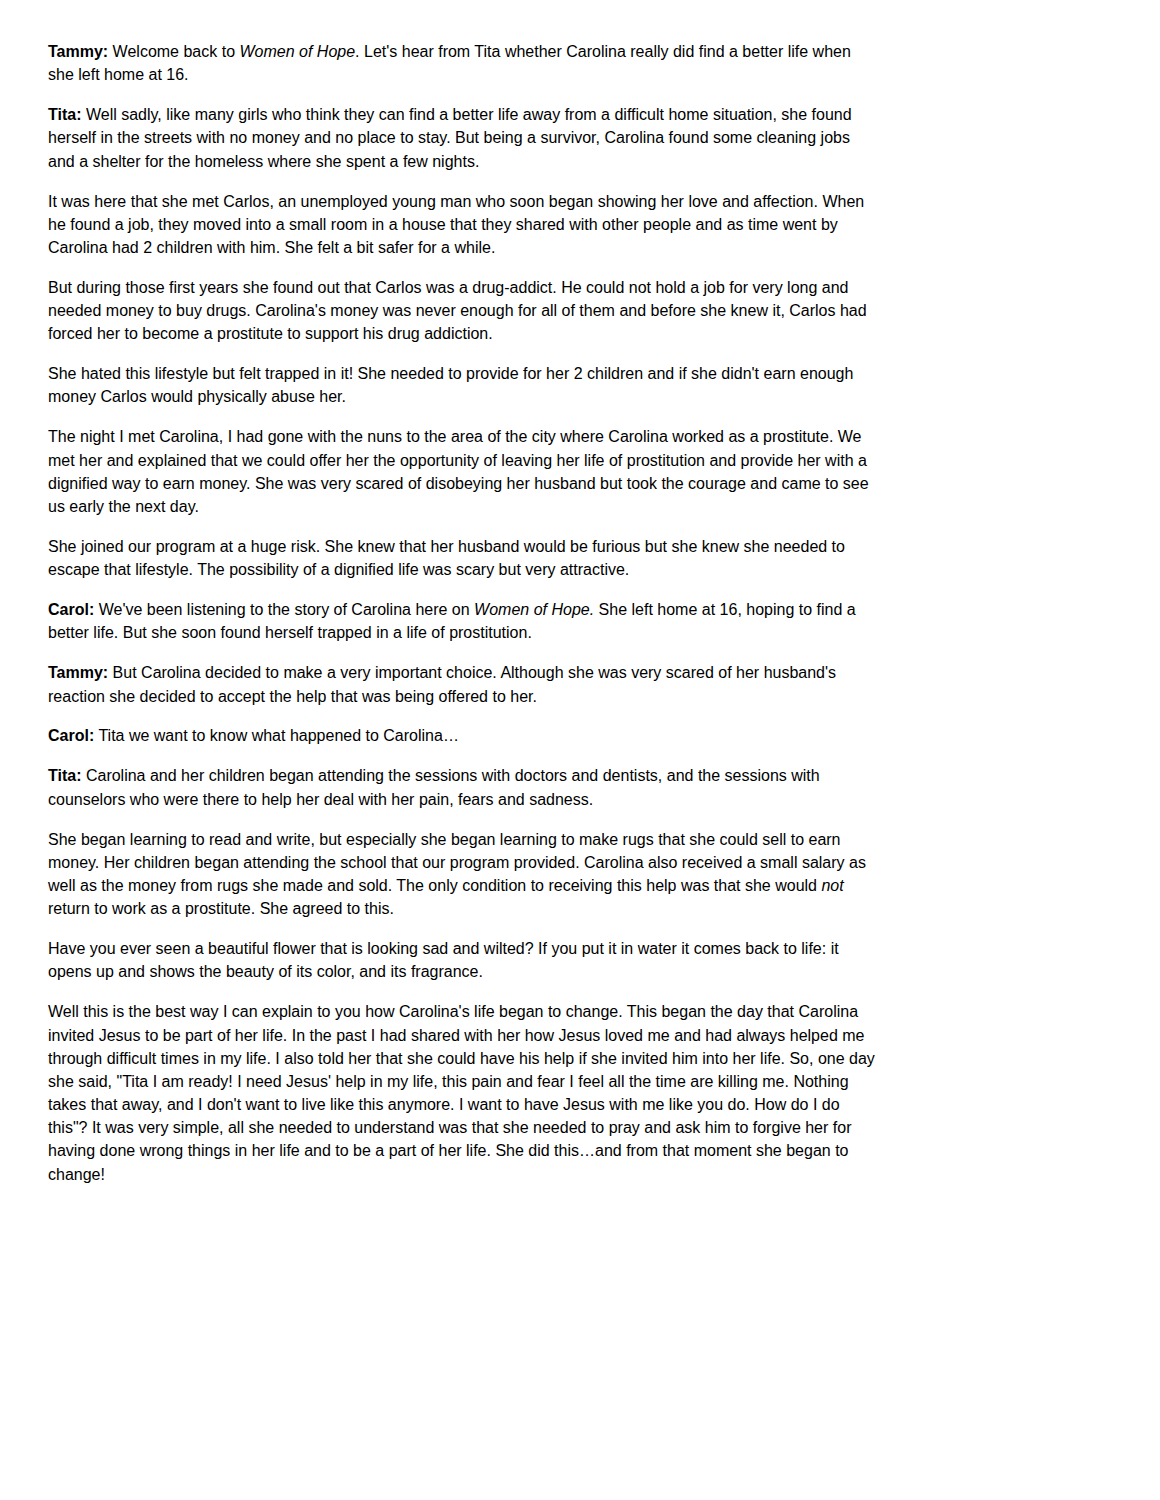Tammy: Welcome back to Women of Hope. Let's hear from Tita whether Carolina really did find a better life when she left home at 16.
Tita: Well sadly, like many girls who think they can find a better life away from a difficult home situation, she found herself in the streets with no money and no place to stay. But being a survivor, Carolina found some cleaning jobs and a shelter for the homeless where she spent a few nights.
It was here that she met Carlos, an unemployed young man who soon began showing her love and affection. When he found a job, they moved into a small room in a house that they shared with other people and as time went by Carolina had 2 children with him. She felt a bit safer for a while.
But during those first years she found out that Carlos was a drug-addict. He could not hold a job for very long and needed money to buy drugs. Carolina's money was never enough for all of them and before she knew it, Carlos had forced her to become a prostitute to support his drug addiction.
She hated this lifestyle but felt trapped in it! She needed to provide for her 2 children and if she didn't earn enough money Carlos would physically abuse her.
The night I met Carolina, I had gone with the nuns to the area of the city where Carolina worked as a prostitute. We met her and explained that we could offer her the opportunity of leaving her life of prostitution and provide her with a dignified way to earn money. She was very scared of disobeying her husband but took the courage and came to see us early the next day.
She joined our program at a huge risk. She knew that her husband would be furious but she knew she needed to escape that lifestyle. The possibility of a dignified life was scary but very attractive.
Carol: We've been listening to the story of Carolina here on Women of Hope. She left home at 16, hoping to find a better life. But she soon found herself trapped in a life of prostitution.
Tammy: But Carolina decided to make a very important choice. Although she was very scared of her husband's reaction she decided to accept the help that was being offered to her.
Carol: Tita we want to know what happened to Carolina…
Tita: Carolina and her children began attending the sessions with doctors and dentists, and the sessions with counselors who were there to help her deal with her pain, fears and sadness.
She began learning to read and write, but especially she began learning to make rugs that she could sell to earn money. Her children began attending the school that our program provided. Carolina also received a small salary as well as the money from rugs she made and sold. The only condition to receiving this help was that she would not return to work as a prostitute. She agreed to this.
Have you ever seen a beautiful flower that is looking sad and wilted? If you put it in water it comes back to life: it opens up and shows the beauty of its color, and its fragrance.
Well this is the best way I can explain to you how Carolina's life began to change. This began the day that Carolina invited Jesus to be part of her life. In the past I had shared with her how Jesus loved me and had always helped me through difficult times in my life. I also told her that she could have his help if she invited him into her life. So, one day she said, "Tita I am ready! I need Jesus' help in my life, this pain and fear I feel all the time are killing me. Nothing takes that away, and I don't want to live like this anymore. I want to have Jesus with me like you do. How do I do this"? It was very simple, all she needed to understand was that she needed to pray and ask him to forgive her for having done wrong things in her life and to be a part of her life. She did this…and from that moment she began to change!